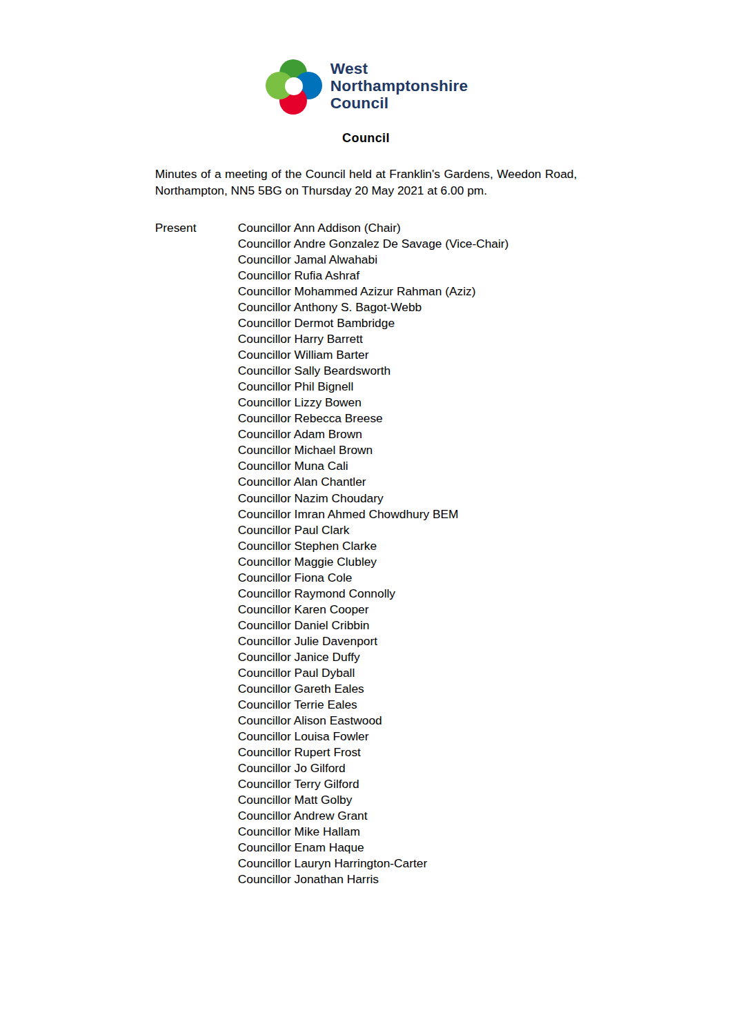| | West Northamptonshire Council |
Council
Minutes of a meeting of the Council held at Franklin's Gardens, Weedon Road, Northampton, NN5 5BG on Thursday 20 May 2021 at 6.00 pm.
| Present | Councillor Ann Addison (Chair) Councillor Andre Gonzalez De Savage (Vice-Chair) Councillor Jamal Alwahabi Councillor Rufia Ashraf Councillor Mohammed Azizur Rahman (Aziz) Councillor Anthony S. Bagot-Webb Councillor Dermot Bambridge Councillor Harry Barrett Councillor William Barter Councillor Sally Beardsworth Councillor Phil Bignell Councillor Lizzy Bowen Councillor Rebecca Breese Councillor Adam Brown Councillor Michael Brown Councillor Muna Cali Councillor Alan Chantler Councillor Nazim Choudary Councillor Imran Ahmed Chowdhury BEM Councillor Paul Clark Councillor Stephen Clarke Councillor Maggie Clubley Councillor Fiona Cole Councillor Raymond Connolly Councillor Karen Cooper Councillor Daniel Cribbin Councillor Julie Davenport Councillor Janice Duffy Councillor Paul Dyball Councillor Gareth Eales Councillor Terrie Eales Councillor Alison Eastwood Councillor Louisa Fowler Councillor Rupert Frost Councillor Jo Gilford Councillor Terry Gilford Councillor Matt Golby Councillor Andrew Grant Councillor Mike Hallam Councillor Enam Haque Councillor Lauryn Harrington-Carter Councillor Jonathan Harris |